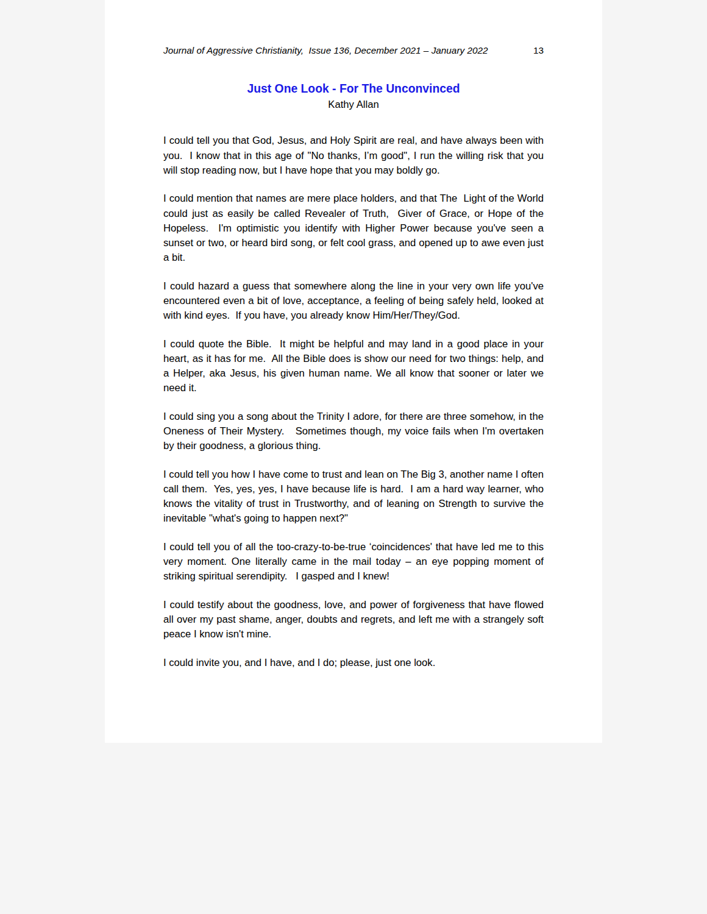Journal of Aggressive Christianity, Issue 136, December 2021 – January 2022 13
Just One Look - For The Unconvinced
Kathy Allan
I could tell you that God, Jesus, and Holy Spirit are real, and have always been with you. I know that in this age of "No thanks, I’m good", I run the willing risk that you will stop reading now, but I have hope that you may boldly go.
I could mention that names are mere place holders, and that The Light of the World could just as easily be called Revealer of Truth, Giver of Grace, or Hope of the Hopeless. I'm optimistic you identify with Higher Power because you've seen a sunset or two, or heard bird song, or felt cool grass, and opened up to awe even just a bit.
I could hazard a guess that somewhere along the line in your very own life you've encountered even a bit of love, acceptance, a feeling of being safely held, looked at with kind eyes. If you have, you already know Him/Her/They/God.
I could quote the Bible. It might be helpful and may land in a good place in your heart, as it has for me. All the Bible does is show our need for two things: help, and a Helper, aka Jesus, his given human name. We all know that sooner or later we need it.
I could sing you a song about the Trinity I adore, for there are three somehow, in the Oneness of Their Mystery. Sometimes though, my voice fails when I'm overtaken by their goodness, a glorious thing.
I could tell you how I have come to trust and lean on The Big 3, another name I often call them. Yes, yes, yes, I have because life is hard. I am a hard way learner, who knows the vitality of trust in Trustworthy, and of leaning on Strength to survive the inevitable "what's going to happen next?"
I could tell you of all the too-crazy-to-be-true ‘coincidences' that have led me to this very moment. One literally came in the mail today – an eye popping moment of striking spiritual serendipity. I gasped and I knew!
I could testify about the goodness, love, and power of forgiveness that have flowed all over my past shame, anger, doubts and regrets, and left me with a strangely soft peace I know isn't mine.
I could invite you, and I have, and I do; please, just one look.